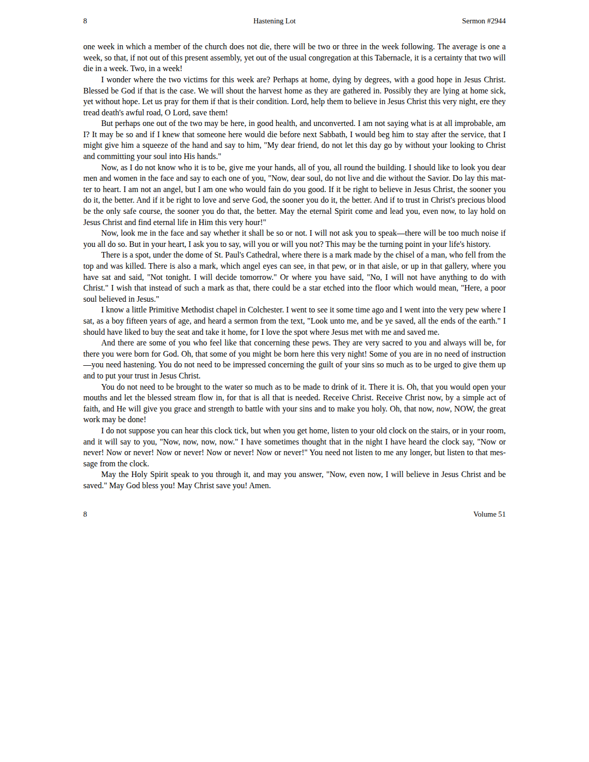8 Hastening Lot Sermon #2944
one week in which a member of the church does not die, there will be two or three in the week following. The average is one a week, so that, if not out of this present assembly, yet out of the usual congregation at this Tabernacle, it is a certainty that two will die in a week. Two, in a week!
I wonder where the two victims for this week are? Perhaps at home, dying by degrees, with a good hope in Jesus Christ. Blessed be God if that is the case. We will shout the harvest home as they are gathered in. Possibly they are lying at home sick, yet without hope. Let us pray for them if that is their condition. Lord, help them to believe in Jesus Christ this very night, ere they tread death's awful road, O Lord, save them!
But perhaps one out of the two may be here, in good health, and unconverted. I am not saying what is at all improbable, am I? It may be so and if I knew that someone here would die before next Sabbath, I would beg him to stay after the service, that I might give him a squeeze of the hand and say to him, "My dear friend, do not let this day go by without your looking to Christ and committing your soul into His hands."
Now, as I do not know who it is to be, give me your hands, all of you, all round the building. I should like to look you dear men and women in the face and say to each one of you, "Now, dear soul, do not live and die without the Savior. Do lay this matter to heart. I am not an angel, but I am one who would fain do you good. If it be right to believe in Jesus Christ, the sooner you do it, the better. And if it be right to love and serve God, the sooner you do it, the better. And if to trust in Christ's precious blood be the only safe course, the sooner you do that, the better. May the eternal Spirit come and lead you, even now, to lay hold on Jesus Christ and find eternal life in Him this very hour!"
Now, look me in the face and say whether it shall be so or not. I will not ask you to speak—there will be too much noise if you all do so. But in your heart, I ask you to say, will you or will you not? This may be the turning point in your life's history.
There is a spot, under the dome of St. Paul's Cathedral, where there is a mark made by the chisel of a man, who fell from the top and was killed. There is also a mark, which angel eyes can see, in that pew, or in that aisle, or up in that gallery, where you have sat and said, "Not tonight. I will decide tomorrow." Or where you have said, "No, I will not have anything to do with Christ." I wish that instead of such a mark as that, there could be a star etched into the floor which would mean, "Here, a poor soul believed in Jesus."
I know a little Primitive Methodist chapel in Colchester. I went to see it some time ago and I went into the very pew where I sat, as a boy fifteen years of age, and heard a sermon from the text, "Look unto me, and be ye saved, all the ends of the earth." I should have liked to buy the seat and take it home, for I love the spot where Jesus met with me and saved me.
And there are some of you who feel like that concerning these pews. They are very sacred to you and always will be, for there you were born for God. Oh, that some of you might be born here this very night! Some of you are in no need of instruction—you need hastening. You do not need to be impressed concerning the guilt of your sins so much as to be urged to give them up and to put your trust in Jesus Christ.
You do not need to be brought to the water so much as to be made to drink of it. There it is. Oh, that you would open your mouths and let the blessed stream flow in, for that is all that is needed. Receive Christ. Receive Christ now, by a simple act of faith, and He will give you grace and strength to battle with your sins and to make you holy. Oh, that now, now, NOW, the great work may be done!
I do not suppose you can hear this clock tick, but when you get home, listen to your old clock on the stairs, or in your room, and it will say to you, "Now, now, now, now." I have sometimes thought that in the night I have heard the clock say, "Now or never! Now or never! Now or never! Now or never! Now or never!" You need not listen to me any longer, but listen to that message from the clock.
May the Holy Spirit speak to you through it, and may you answer, "Now, even now, I will believe in Jesus Christ and be saved." May God bless you! May Christ save you! Amen.
8 Volume 51